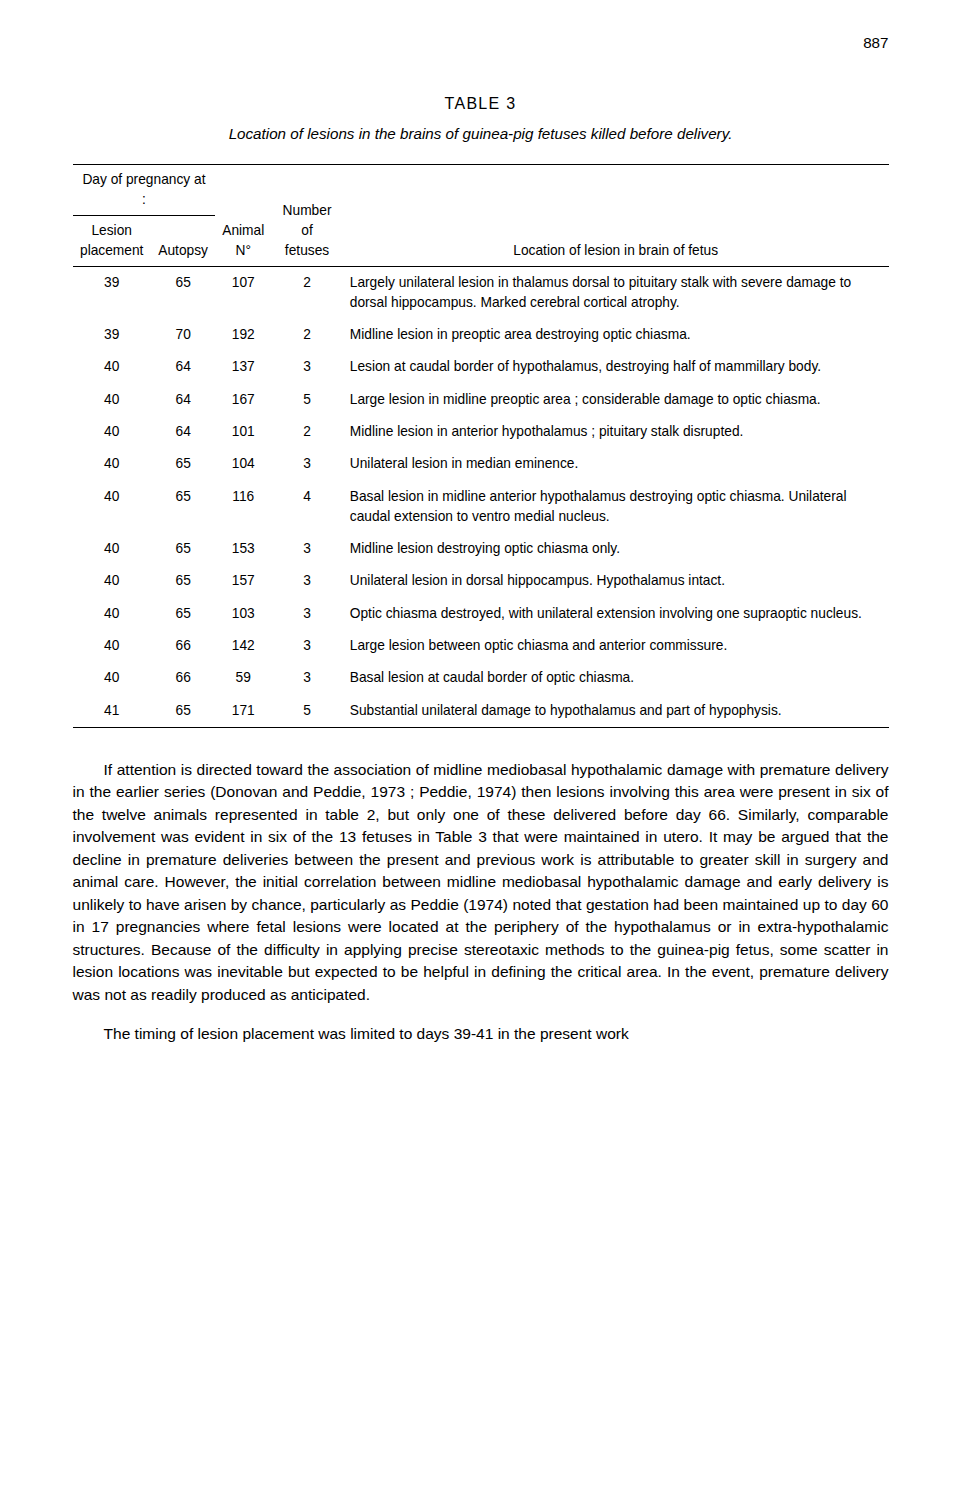887
TABLE 3 Location of lesions in the brains of guinea-pig fetuses killed before delivery.
| Day of pregnancy at : | Animal N° | Number of fetuses | Location of lesion in brain of fetus |
| --- | --- | --- | --- |
| Lesion placement | Autopsy |
| 39 | 65 | 107 | 2 | Largely unilateral lesion in thalamus dorsal to pituitary stalk with severe damage to dorsal hippocampus. Marked cerebral cortical atrophy. |
| 39 | 70 | 192 | 2 | Midline lesion in preoptic area destroying optic chiasma. |
| 40 | 64 | 137 | 3 | Lesion at caudal border of hypothalamus, destroying half of mammillary body. |
| 40 | 64 | 167 | 5 | Large lesion in midline preoptic area ; considerable damage to optic chiasma. |
| 40 | 64 | 101 | 2 | Midline lesion in anterior hypothalamus ; pituitary stalk disrupted. |
| 40 | 65 | 104 | 3 | Unilateral lesion in median eminence. |
| 40 | 65 | 116 | 4 | Basal lesion in midline anterior hypothalamus destroying optic chiasma. Unilateral caudal extension to ventro medial nucleus. |
| 40 | 65 | 153 | 3 | Midline lesion destroying optic chiasma only. |
| 40 | 65 | 157 | 3 | Unilateral lesion in dorsal hippocampus. Hypothalamus intact. |
| 40 | 65 | 103 | 3 | Optic chiasma destroyed, with unilateral extension involving one supraoptic nucleus. |
| 40 | 66 | 142 | 3 | Large lesion between optic chiasma and anterior commissure. |
| 40 | 66 | 59 | 3 | Basal lesion at caudal border of optic chiasma. |
| 41 | 65 | 171 | 5 | Substantial unilateral damage to hypothalamus and part of hypophysis. |
If attention is directed toward the association of midline mediobasal hypothalamic damage with premature delivery in the earlier series (Donovan and Peddie, 1973 ; Peddie, 1974) then lesions involving this area were present in six of the twelve animals represented in table 2, but only one of these delivered before day 66. Similarly, comparable involvement was evident in six of the 13 fetuses in Table 3 that were maintained in utero. It may be argued that the decline in premature deliveries between the present and previous work is attributable to greater skill in surgery and animal care. However, the initial correlation between midline mediobasal hypothalamic damage and early delivery is unlikely to have arisen by chance, particularly as Peddie (1974) noted that gestation had been maintained up to day 60 in 17 pregnancies where fetal lesions were located at the periphery of the hypothalamus or in extra-hypothalamic structures. Because of the difficulty in applying precise stereotaxic methods to the guinea-pig fetus, some scatter in lesion locations was inevitable but expected to be helpful in defining the critical area. In the event, premature delivery was not as readily produced as anticipated.
The timing of lesion placement was limited to days 39-41 in the present work